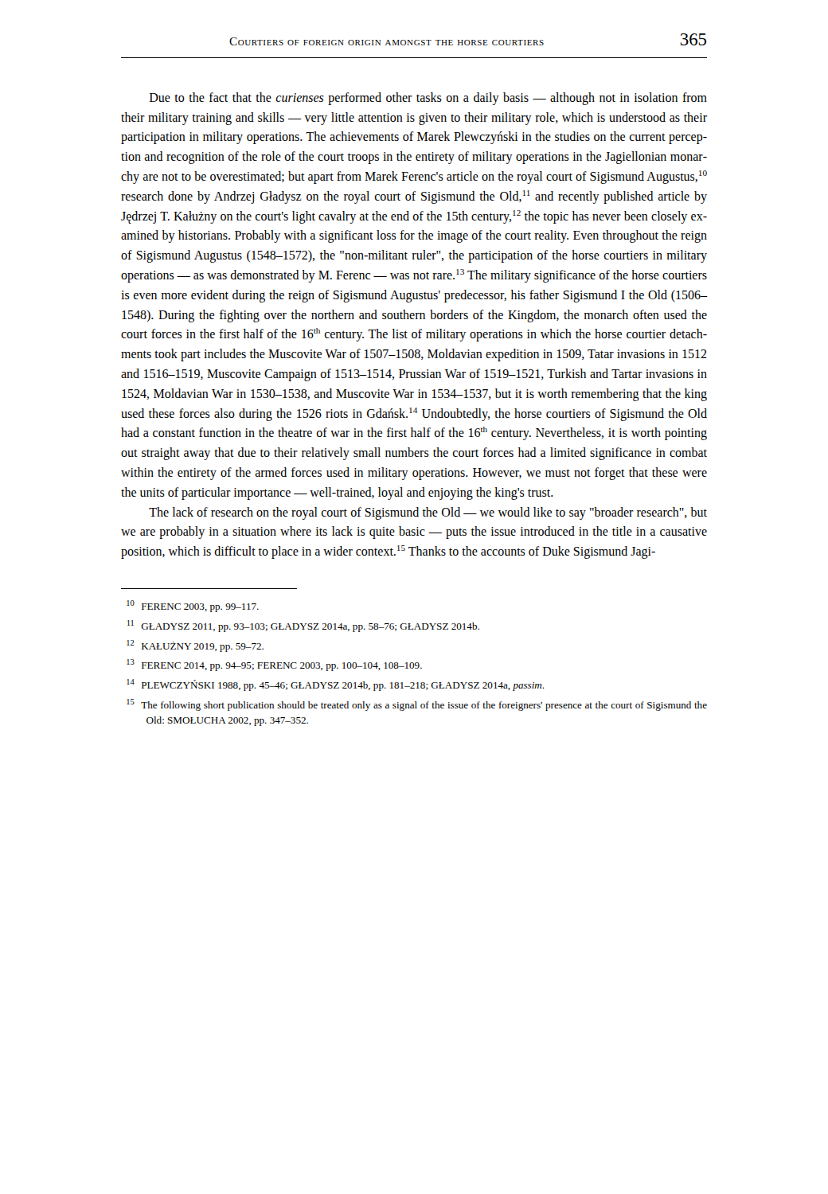Courtiers of foreign origin amongst the horse courtiers 365
Due to the fact that the curienses performed other tasks on a daily basis — although not in isolation from their military training and skills — very little attention is given to their military role, which is understood as their participation in military operations. The achievements of Marek Plewczyński in the studies on the current perception and recognition of the role of the court troops in the entirety of military operations in the Jagiellonian monarchy are not to be overestimated; but apart from Marek Ferenc's article on the royal court of Sigismund Augustus,10 research done by Andrzej Gładysz on the royal court of Sigismund the Old,11 and recently published article by Jędrzej T. Kałużny on the court's light cavalry at the end of the 15th century,12 the topic has never been closely examined by historians. Probably with a significant loss for the image of the court reality. Even throughout the reign of Sigismund Augustus (1548–1572), the "non-militant ruler", the participation of the horse courtiers in military operations — as was demonstrated by M. Ferenc — was not rare.13 The military significance of the horse courtiers is even more evident during the reign of Sigismund Augustus' predecessor, his father Sigismund I the Old (1506–1548). During the fighting over the northern and southern borders of the Kingdom, the monarch often used the court forces in the first half of the 16th century. The list of military operations in which the horse courtier detachments took part includes the Muscovite War of 1507–1508, Moldavian expedition in 1509, Tatar invasions in 1512 and 1516–1519, Muscovite Campaign of 1513–1514, Prussian War of 1519–1521, Turkish and Tartar invasions in 1524, Moldavian War in 1530–1538, and Muscovite War in 1534–1537, but it is worth remembering that the king used these forces also during the 1526 riots in Gdańsk.14 Undoubtedly, the horse courtiers of Sigismund the Old had a constant function in the theatre of war in the first half of the 16th century. Nevertheless, it is worth pointing out straight away that due to their relatively small numbers the court forces had a limited significance in combat within the entirety of the armed forces used in military operations. However, we must not forget that these were the units of particular importance — well-trained, loyal and enjoying the king's trust.
The lack of research on the royal court of Sigismund the Old — we would like to say "broader research", but we are probably in a situation where its lack is quite basic — puts the issue introduced in the title in a causative position, which is difficult to place in a wider context.15 Thanks to the accounts of Duke Sigismund Jagi-
10 FERENC 2003, pp. 99–117.
11 GŁADYSZ 2011, pp. 93–103; GŁADYSZ 2014a, pp. 58–76; GŁADYSZ 2014b.
12 KAŁUŻNY 2019, pp. 59–72.
13 FERENC 2014, pp. 94–95; FERENC 2003, pp. 100–104, 108–109.
14 PLEWCZYŃSKI 1988, pp. 45–46; GŁADYSZ 2014b, pp. 181–218; GŁADYSZ 2014a, passim.
15 The following short publication should be treated only as a signal of the issue of the foreigners' presence at the court of Sigismund the Old: SMOŁUCHA 2002, pp. 347–352.